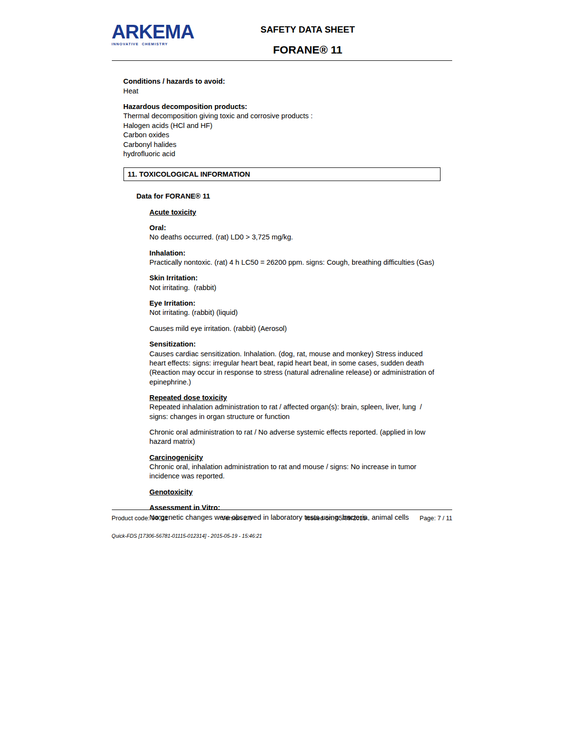ARKEMA
INNOVATIVE CHEMISTRY
SAFETY DATA SHEET
FORANE® 11
Conditions / hazards to avoid:
Heat
Hazardous decomposition products:
Thermal decomposition giving toxic and corrosive products :
Halogen acids (HCl and HF)
Carbon oxides
Carbonyl halides
hydrofluoric acid
11. TOXICOLOGICAL INFORMATION
Data for FORANE® 11
Acute toxicity
Oral:
No deaths occurred. (rat) LD0 > 3,725 mg/kg.
Inhalation:
Practically nontoxic. (rat) 4 h LC50 = 26200 ppm. signs: Cough, breathing difficulties (Gas)
Skin Irritation:
Not irritating. (rabbit)
Eye Irritation:
Not irritating. (rabbit) (liquid)
Causes mild eye irritation. (rabbit) (Aerosol)
Sensitization:
Causes cardiac sensitization. Inhalation. (dog, rat, mouse and monkey) Stress induced heart effects: signs: irregular heart beat, rapid heart beat, in some cases, sudden death (Reaction may occur in response to stress (natural adrenaline release) or administration of epinephrine.)
Repeated dose toxicity
Repeated inhalation administration to rat / affected organ(s): brain, spleen, liver, lung / signs: changes in organ structure or function
Chronic oral administration to rat / No adverse systemic effects reported. (applied in low hazard matrix)
Carcinogenicity
Chronic oral, inhalation administration to rat and mouse / signs: No increase in tumor incidence was reported.
Genotoxicity
Assessment in Vitro:
No genetic changes were observed in laboratory tests using: bacteria, animal cells
Product code: 04011 Version 2.0 Issued on: 05/09/2015 Page: 7 / 11
Quick-FDS [17306-56781-01115-012314] - 2015-05-19 - 15:46:21